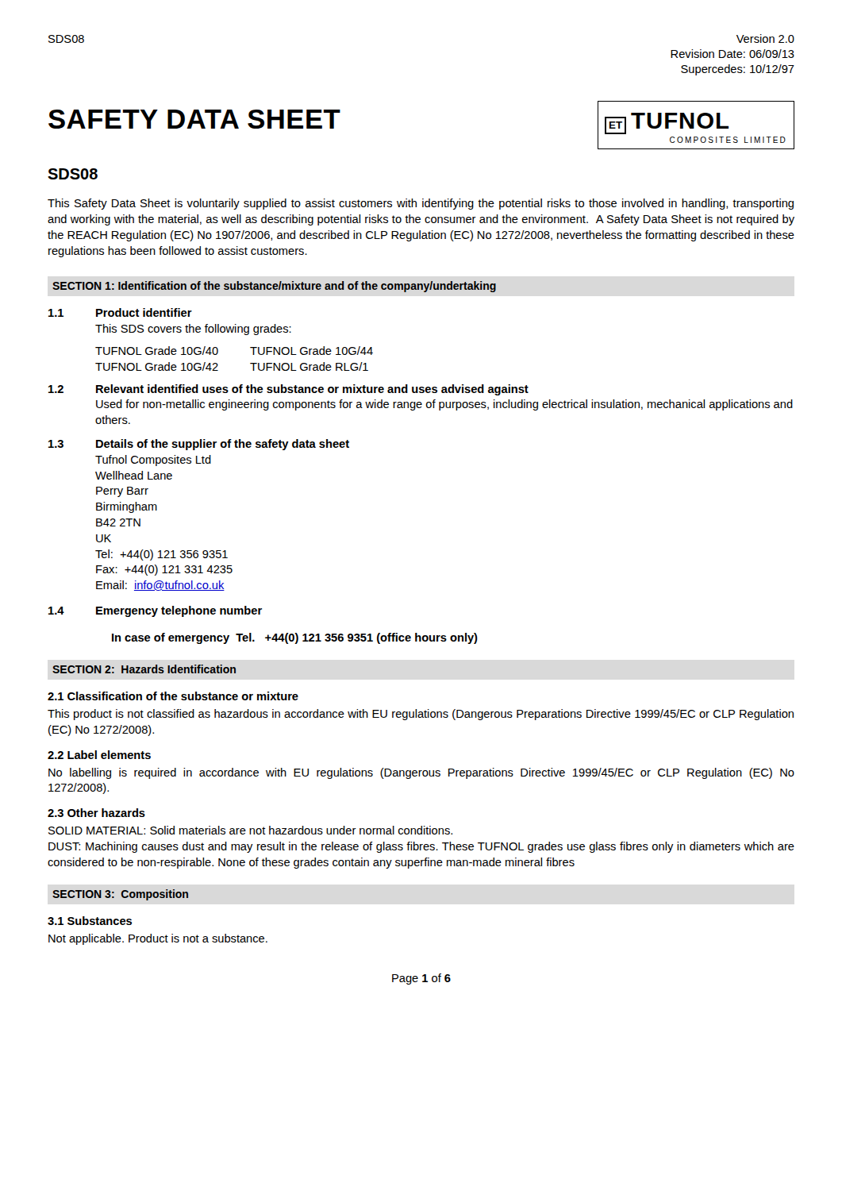SDS08
Version 2.0
Revision Date: 06/09/13
Supercedes: 10/12/97
SAFETY DATA SHEET
ET TUFNOL
COMPOSITES LIMITED
SDS08
This Safety Data Sheet is voluntarily supplied to assist customers with identifying the potential risks to those involved in handling, transporting and working with the material, as well as describing potential risks to the consumer and the environment. A Safety Data Sheet is not required by the REACH Regulation (EC) No 1907/2006, and described in CLP Regulation (EC) No 1272/2008, nevertheless the formatting described in these regulations has been followed to assist customers.
SECTION 1: Identification of the substance/mixture and of the company/undertaking
1.1
Product identifier
This SDS covers the following grades:
| TUFNOL Grade 10G/40 | TUFNOL Grade 10G/44 |
| TUFNOL Grade 10G/42 | TUFNOL Grade RLG/1 |
1.2
Relevant identified uses of the substance or mixture and uses advised against
Used for non-metallic engineering components for a wide range of purposes, including electrical insulation, mechanical applications and others.
1.3
Details of the supplier of the safety data sheet
Tufnol Composites Ltd
Wellhead Lane
Perry Barr
Birmingham
B42 2TN
UK
Tel: +44(0) 121 356 9351
Fax: +44(0) 121 331 4235
Email: info@tufnol.co.uk
1.4
Emergency telephone number
In case of emergency Tel. +44(0) 121 356 9351 (office hours only)
SECTION 2: Hazards Identification
2.1 Classification of the substance or mixture
This product is not classified as hazardous in accordance with EU regulations (Dangerous Preparations Directive 1999/45/EC or CLP Regulation (EC) No 1272/2008).
2.2 Label elements
No labelling is required in accordance with EU regulations (Dangerous Preparations Directive 1999/45/EC or CLP Regulation (EC) No 1272/2008).
2.3 Other hazards
SOLID MATERIAL: Solid materials are not hazardous under normal conditions.
DUST: Machining causes dust and may result in the release of glass fibres. These TUFNOL grades use glass fibres only in diameters which are considered to be non-respirable. None of these grades contain any superfine man-made mineral fibres
SECTION 3: Composition
3.1 Substances
Not applicable. Product is not a substance.
Page 1 of 6